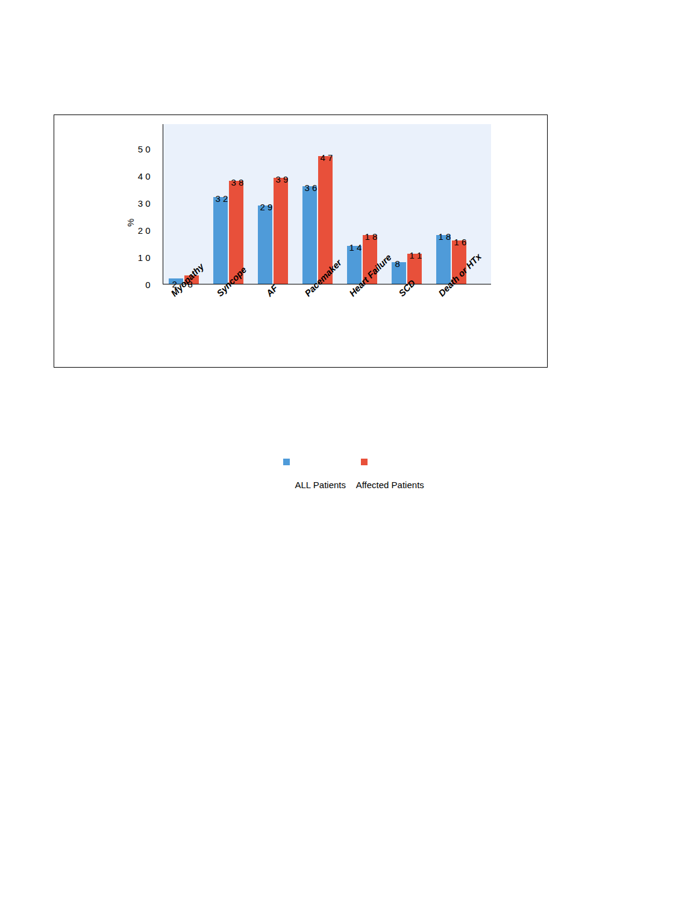%
5 0
4 0
3 0
2 0
1 0
0
===== Bars ===== Baseline (0) at top:280px inside .figure. Scale: 4.5 px per percentage unit. Group centers spaced ~74px starting at x=215.
2
3
3 2
3 8
2 9
3 9
3 6
4 7
1 4
1 8
8
1 1
1 8
1 6
Myopathy
Syncope
AF
Pacemaker
Heart Failure
SCD
Death or HTx
ALL Patients Affected Patients